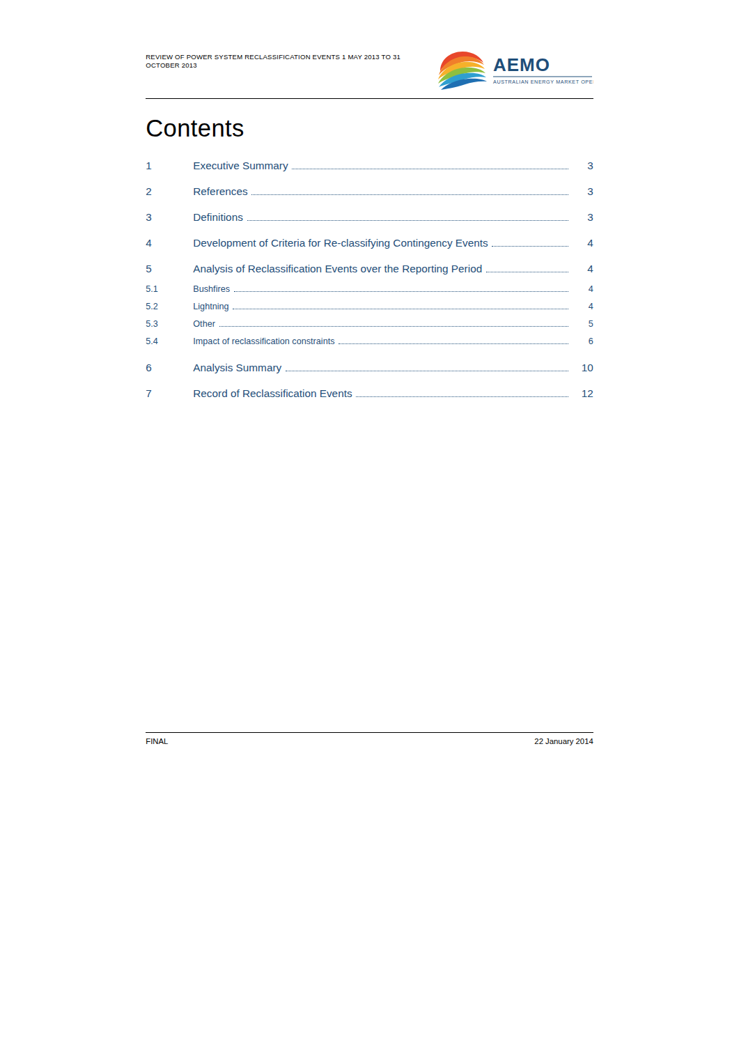Review of Power System Reclassification Events 1 May 2013 to 31 October 2013
AEMO logo AEMO AUSTRALIAN ENERGY MARKET OPERATOR
Contents
1 Executive Summary 3
2 References 3
3 Definitions 3
4 Development of Criteria for Re-classifying Contingency Events 4
5 Analysis of Reclassification Events over the Reporting Period 4
5.1 Bushfires 4
5.2 Lightning 4
5.3 Other 5
5.4 Impact of reclassification constraints 6
6 Analysis Summary 10
7 Record of Reclassification Events 12
FINAL 22 January 2014